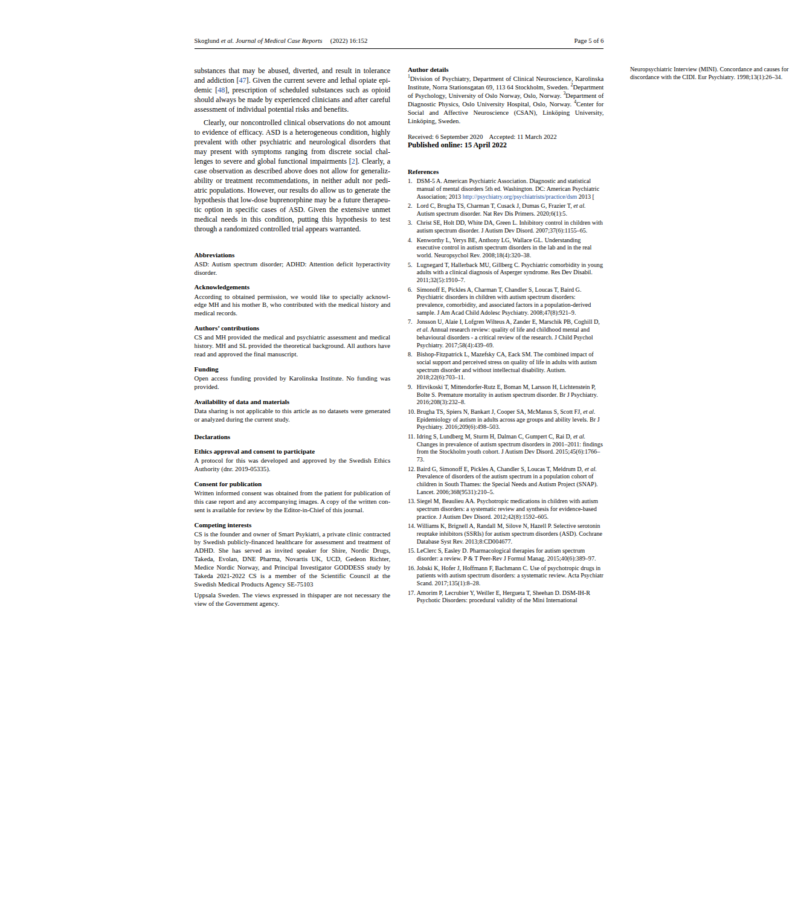Skoglund et al. Journal of Medical Case Reports (2022) 16:152
Page 5 of 6
substances that may be abused, diverted, and result in tolerance and addiction [47]. Given the current severe and lethal opiate epidemic [48], prescription of scheduled substances such as opioid should always be made by experienced clinicians and after careful assessment of individual potential risks and benefits.
Clearly, our noncontrolled clinical observations do not amount to evidence of efficacy. ASD is a heterogeneous condition, highly prevalent with other psychiatric and neurological disorders that may present with symptoms ranging from discrete social challenges to severe and global functional impairments [2]. Clearly, a case observation as described above does not allow for generalizability or treatment recommendations, in neither adult nor pediatric populations. However, our results do allow us to generate the hypothesis that low-dose buprenorphine may be a future therapeutic option in specific cases of ASD. Given the extensive unmet medical needs in this condition, putting this hypothesis to test through a randomized controlled trial appears warranted.
Abbreviations
ASD: Autism spectrum disorder; ADHD: Attention deficit hyperactivity disorder.
Acknowledgements
According to obtained permission, we would like to specially acknowledge MH and his mother B, who contributed with the medical history and medical records.
Authors’ contributions
CS and MH provided the medical and psychiatric assessment and medical history. MH and SL provided the theoretical background. All authors have read and approved the final manuscript.
Funding
Open access funding provided by Karolinska Institute. No funding was provided.
Availability of data and materials
Data sharing is not applicable to this article as no datasets were generated or analyzed during the current study.
Declarations
Ethics approval and consent to participate
A protocol for this was developed and approved by the Swedish Ethics Authority (dnr. 2019-05335).
Consent for publication
Written informed consent was obtained from the patient for publication of this case report and any accompanying images. A copy of the written consent is available for review by the Editor-in-Chief of this journal.
Competing interests
CS is the founder and owner of Smart Psykiatri, a private clinic contracted by Swedish publicly-financed healthcare for assessment and treatment of ADHD. She has served as invited speaker for Shire, Nordic Drugs, Takeda, Evolan, DNE Pharma, Novartis UK, UCD, Gedeon Richter, Medice Nordic Norway, and Principal Investigator GODDESS study by Takeda 2021-2022 CS is a member of the Scientific Council at the Swedish Medical Products Agency SE-75103
Uppsala Sweden. The views expressed in thispaper are not necessary the view of the Government agency.
Author details
1Division of Psychiatry, Department of Clinical Neuroscience, Karolinska Institute, Norra Stationsgatan 69, 113 64 Stockholm, Sweden. 2Department of Psychology, University of Oslo Norway, Oslo, Norway. 3Department of Diagnostic Physics, Oslo University Hospital, Oslo, Norway. 4Center for Social and Affective Neuroscience (CSAN), Linköping University, Linköping, Sweden.
Received: 6 September 2020 Accepted: 11 March 2022
Published online: 15 April 2022
References
1. DSM-5 A. American Psychiatric Association. Diagnostic and statistical manual of mental disorders 5th ed. Washington. DC: American Psychiatric Association; 2013 http://psychiatry.org/psychiatrists/practice/dsm 2013 [
2. Lord C, Brugha TS, Charman T, Cusack J, Dumas G, Frazier T, et al. Autism spectrum disorder. Nat Rev Dis Primers. 2020;6(1):5.
3. Christ SE, Holt DD, White DA, Green L. Inhibitory control in children with autism spectrum disorder. J Autism Dev Disord. 2007;37(6):1155–65.
4. Kenworthy L, Yerys BE, Anthony LG, Wallace GL. Understanding executive control in autism spectrum disorders in the lab and in the real world. Neuropsychol Rev. 2008;18(4):320–38.
5. Lugnegard T, Hallerback MU, Gillberg C. Psychiatric comorbidity in young adults with a clinical diagnosis of Asperger syndrome. Res Dev Disabil. 2011;32(5):1910–7.
6. Simonoff E, Pickles A, Charman T, Chandler S, Loucas T, Baird G. Psychiatric disorders in children with autism spectrum disorders: prevalence, comorbidity, and associated factors in a population-derived sample. J Am Acad Child Adolesc Psychiatry. 2008;47(8):921–9.
7. Jonsson U, Alaie I, Lofgren Wilteus A, Zander E, Marschik PB, Coghill D, et al. Annual research review: quality of life and childhood mental and behavioural disorders - a critical review of the research. J Child Psychol Psychiatry. 2017;58(4):439–69.
8. Bishop-Fitzpatrick L, Mazefsky CA, Eack SM. The combined impact of social support and perceived stress on quality of life in adults with autism spectrum disorder and without intellectual disability. Autism. 2018;22(6):703–11.
9. Hirvikoski T, Mittendorfer-Rutz E, Boman M, Larsson H, Lichtenstein P, Bolte S. Premature mortality in autism spectrum disorder. Br J Psychiatry. 2016;208(3):232–8.
10. Brugha TS, Spiers N, Bankart J, Cooper SA, McManus S, Scott FJ, et al. Epidemiology of autism in adults across age groups and ability levels. Br J Psychiatry. 2016;209(6):498–503.
11. Idring S, Lundberg M, Sturm H, Dalman C, Gumpert C, Rai D, et al. Changes in prevalence of autism spectrum disorders in 2001–2011: findings from the Stockholm youth cohort. J Autism Dev Disord. 2015;45(6):1766–73.
12. Baird G, Simonoff E, Pickles A, Chandler S, Loucas T, Meldrum D, et al. Prevalence of disorders of the autism spectrum in a population cohort of children in South Thames: the Special Needs and Autism Project (SNAP). Lancet. 2006;368(9531):210–5.
13. Siegel M, Beaulieu AA. Psychotropic medications in children with autism spectrum disorders: a systematic review and synthesis for evidence-based practice. J Autism Dev Disord. 2012;42(8):1592–605.
14. Williams K, Brignell A, Randall M, Silove N, Hazell P. Selective serotonin reuptake inhibitors (SSRIs) for autism spectrum disorders (ASD). Cochrane Database Syst Rev. 2013;8:CD004677.
15. LeClerc S, Easley D. Pharmacological therapies for autism spectrum disorder: a review. P & T Peer-Rev J Formul Manag. 2015;40(6):389–97.
16. Jobski K, Hofer J, Hoffmann F, Bachmann C. Use of psychotropic drugs in patients with autism spectrum disorders: a systematic review. Acta Psychiatr Scand. 2017;135(1):8–28.
17. Amorim P, Lecrubier Y, Weiller E, Hergueta T, Sheehan D. DSM-IH-R Psychotic Disorders: procedural validity of the Mini International Neuropsychiatric Interview (MINI). Concordance and causes for discordance with the CIDI. Eur Psychiatry. 1998;13(1):26–34.